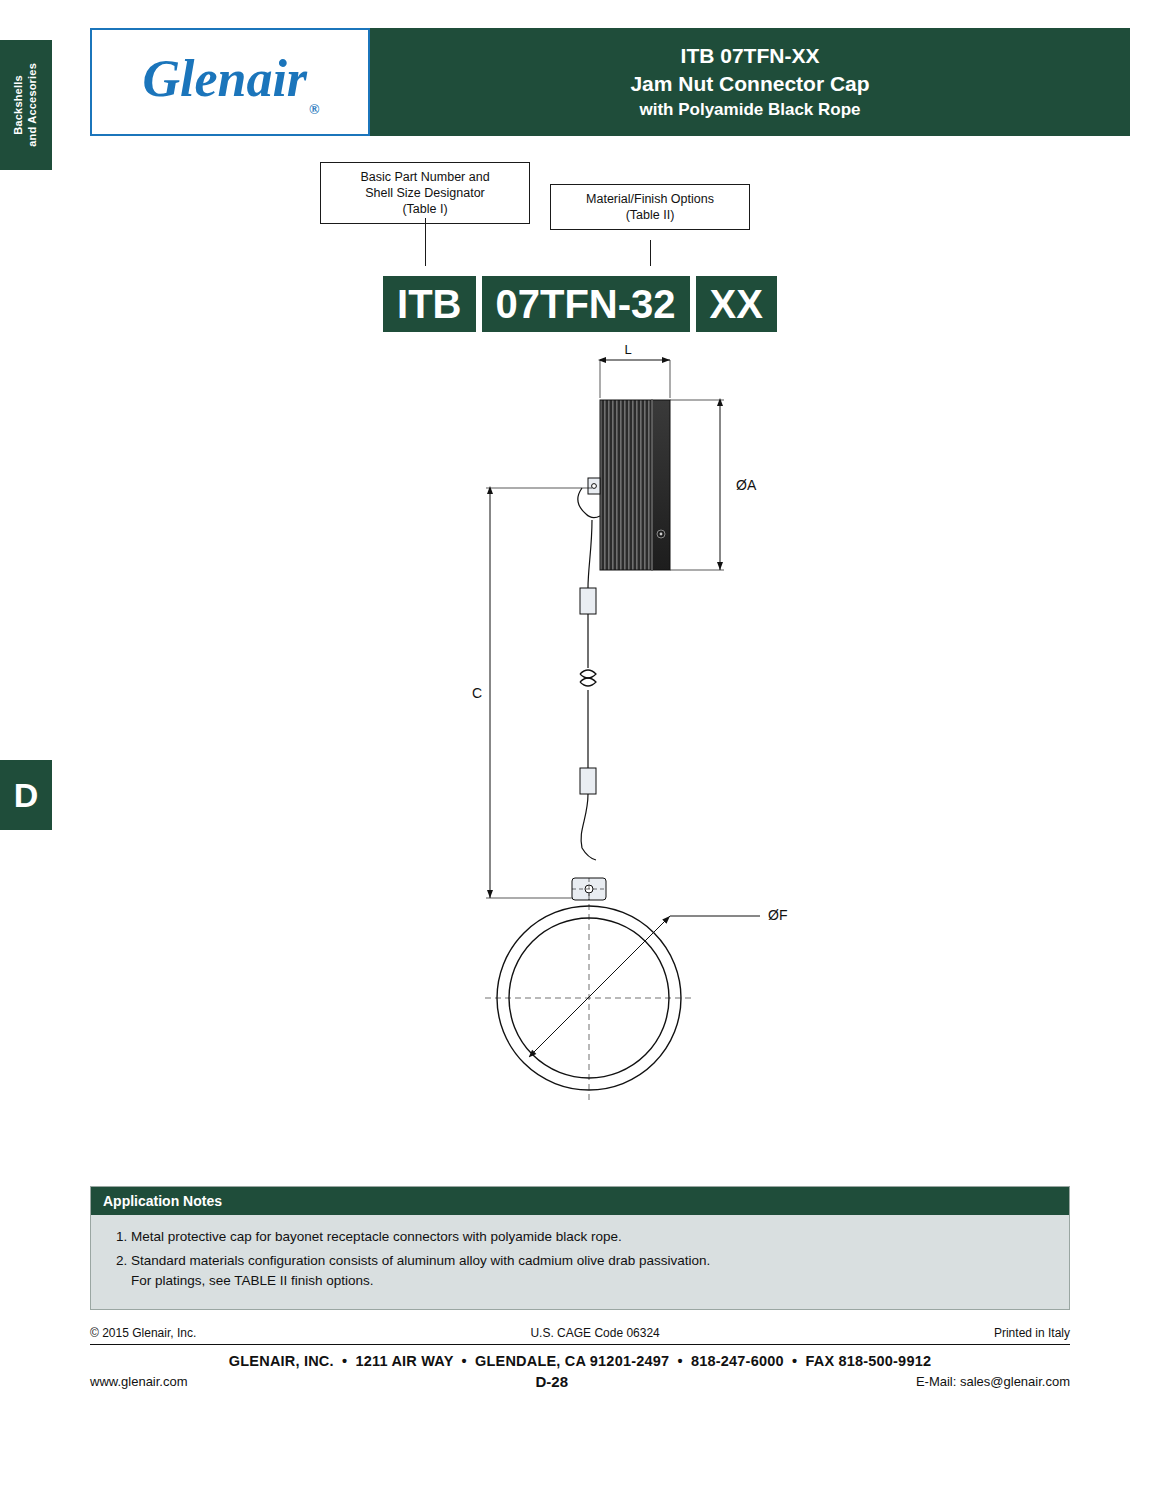Backshells
and Accesories
D
Glenair®
ITB 07TFN-XX
Jam Nut Connector Cap
with Polyamide Black Rope
Basic Part Number and
Shell Size Designator
(Table I)
Material/Finish Options
(Table II)
ITB
07TFN-32
XX
L ØA C ØF
Application Notes
Metal protective cap for bayonet receptacle connectors with polyamide black rope.
Standard materials configuration consists of aluminum alloy with cadmium olive drab passivation.
For platings, see TABLE II finish options.
© 2015 Glenair, Inc.
U.S. CAGE Code 06324
Printed in Italy
GLENAIR, INC. • 1211 AIR WAY • GLENDALE, CA 91201-2497 • 818-247-6000 • FAX 818-500-9912
www.glenair.com
D-28
E-Mail: sales@glenair.com